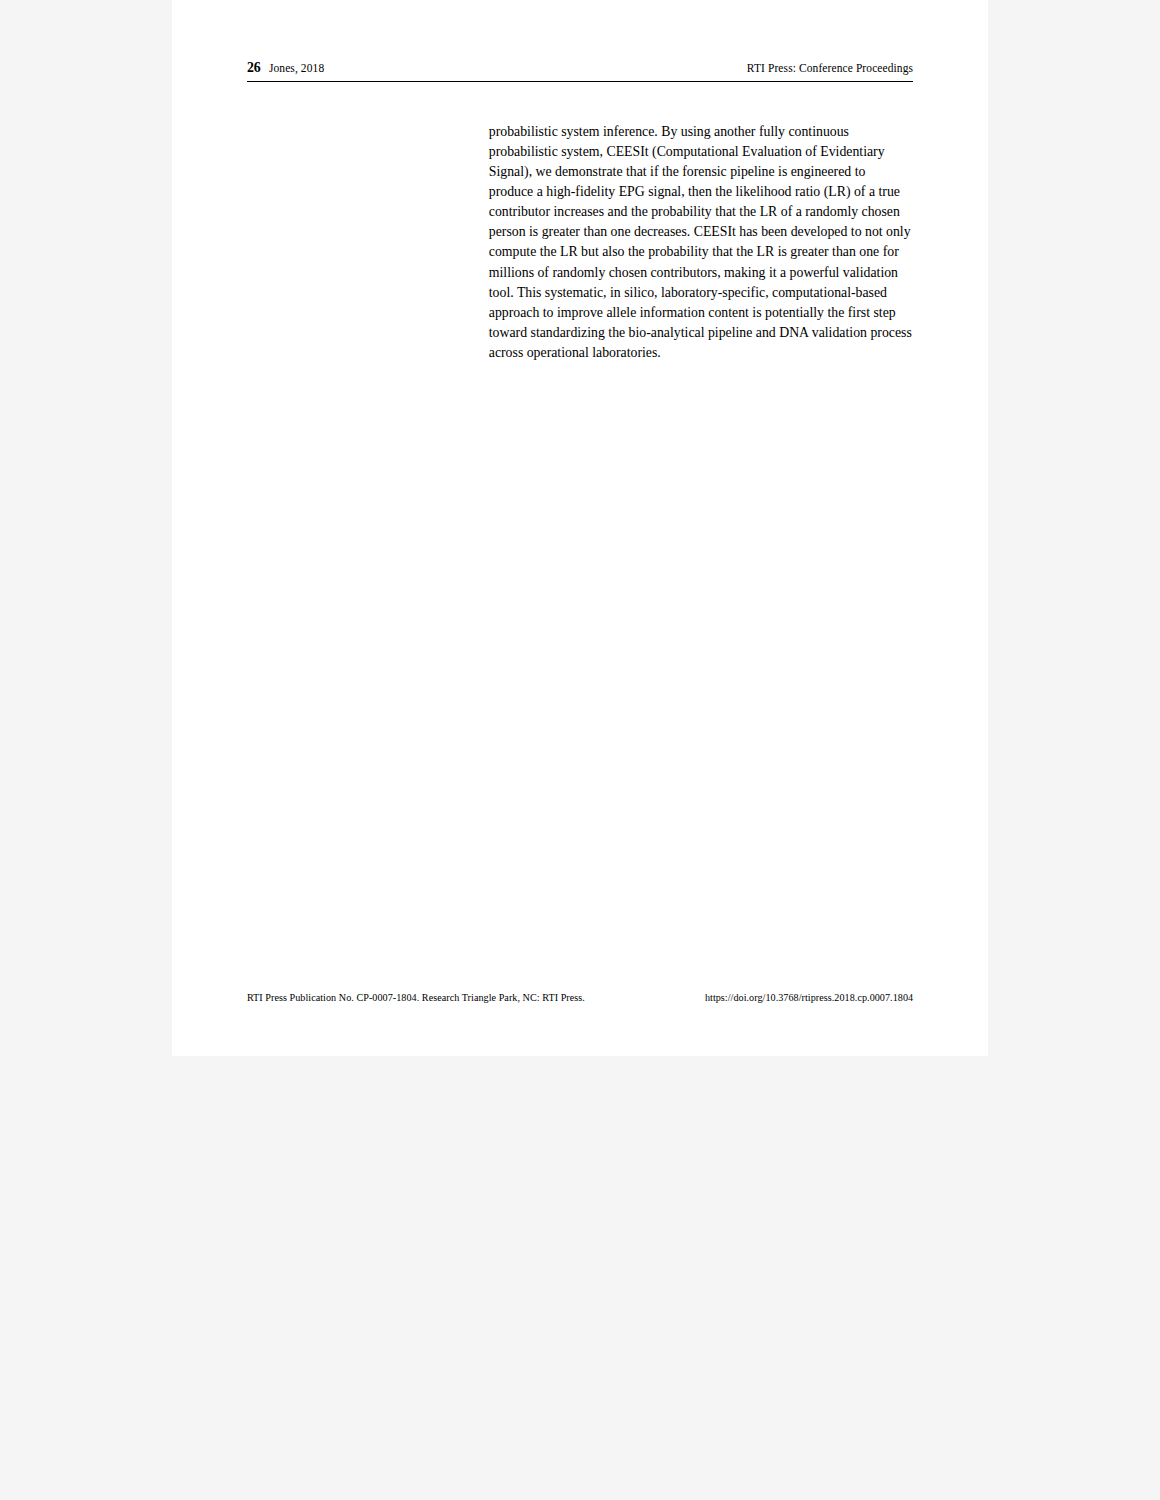26 Jones, 2018 RTI Press: Conference Proceedings
probabilistic system inference. By using another fully continuous probabilistic system, CEESIt (Computational Evaluation of Evidentiary Signal), we demonstrate that if the forensic pipeline is engineered to produce a high-fidelity EPG signal, then the likelihood ratio (LR) of a true contributor increases and the probability that the LR of a randomly chosen person is greater than one decreases. CEESIt has been developed to not only compute the LR but also the probability that the LR is greater than one for millions of randomly chosen contributors, making it a powerful validation tool. This systematic, in silico, laboratory-specific, computational-based approach to improve allele information content is potentially the first step toward standardizing the bio-analytical pipeline and DNA validation process across operational laboratories.
RTI Press Publication No. CP-0007-1804. Research Triangle Park, NC: RTI Press. https://doi.org/10.3768/rtipress.2018.cp.0007.1804